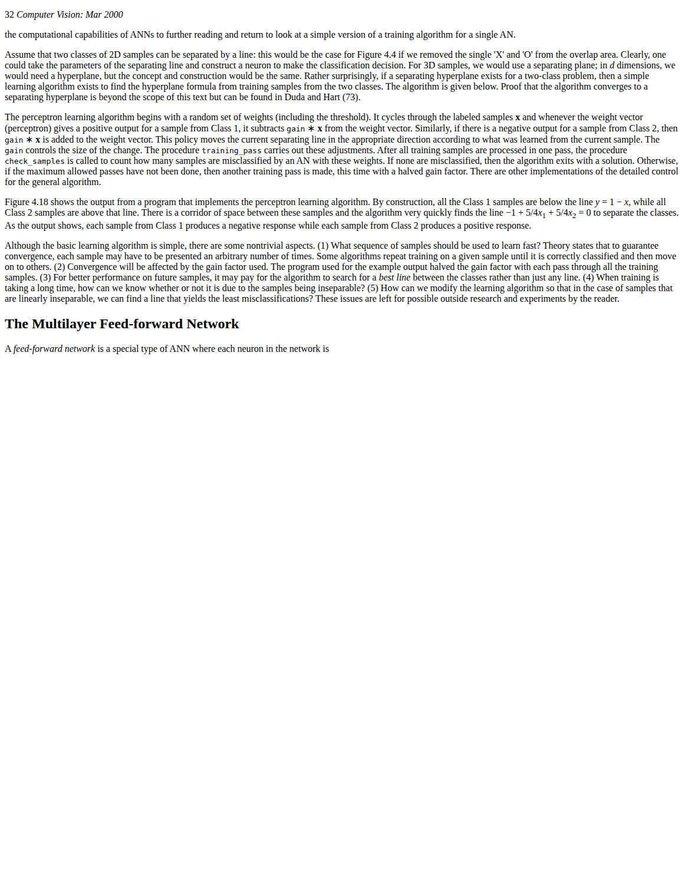32 Computer Vision: Mar 2000
the computational capabilities of ANNs to further reading and return to look at a simple version of a training algorithm for a single AN.
Assume that two classes of 2D samples can be separated by a line: this would be the case for Figure 4.4 if we removed the single 'X' and 'O' from the overlap area. Clearly, one could take the parameters of the separating line and construct a neuron to make the classification decision. For 3D samples, we would use a separating plane; in d dimensions, we would need a hyperplane, but the concept and construction would be the same. Rather surprisingly, if a separating hyperplane exists for a two-class problem, then a simple learning algorithm exists to find the hyperplane formula from training samples from the two classes. The algorithm is given below. Proof that the algorithm converges to a separating hyperplane is beyond the scope of this text but can be found in Duda and Hart (73).
The perceptron learning algorithm begins with a random set of weights (including the threshold). It cycles through the labeled samples x and whenever the weight vector (perceptron) gives a positive output for a sample from Class 1, it subtracts gain ∗ x from the weight vector. Similarly, if there is a negative output for a sample from Class 2, then gain ∗ x is added to the weight vector. This policy moves the current separating line in the appropriate direction according to what was learned from the current sample. The gain controls the size of the change. The procedure training_pass carries out these adjustments. After all training samples are processed in one pass, the procedure check_samples is called to count how many samples are misclassified by an AN with these weights. If none are misclassified, then the algorithm exits with a solution. Otherwise, if the maximum allowed passes have not been done, then another training pass is made, this time with a halved gain factor. There are other implementations of the detailed control for the general algorithm.
Figure 4.18 shows the output from a program that implements the perceptron learning algorithm. By construction, all the Class 1 samples are below the line y = 1 − x, while all Class 2 samples are above that line. There is a corridor of space between these samples and the algorithm very quickly finds the line −1 + 5/4x1 + 5/4x2 = 0 to separate the classes. As the output shows, each sample from Class 1 produces a negative response while each sample from Class 2 produces a positive response.
Although the basic learning algorithm is simple, there are some nontrivial aspects. (1) What sequence of samples should be used to learn fast? Theory states that to guarantee convergence, each sample may have to be presented an arbitrary number of times. Some algorithms repeat training on a given sample until it is correctly classified and then move on to others. (2) Convergence will be affected by the gain factor used. The program used for the example output halved the gain factor with each pass through all the training samples. (3) For better performance on future samples, it may pay for the algorithm to search for a best line between the classes rather than just any line. (4) When training is taking a long time, how can we know whether or not it is due to the samples being inseparable? (5) How can we modify the learning algorithm so that in the case of samples that are linearly inseparable, we can find a line that yields the least misclassifications? These issues are left for possible outside research and experiments by the reader.
The Multilayer Feed-forward Network
A feed-forward network is a special type of ANN where each neuron in the network is